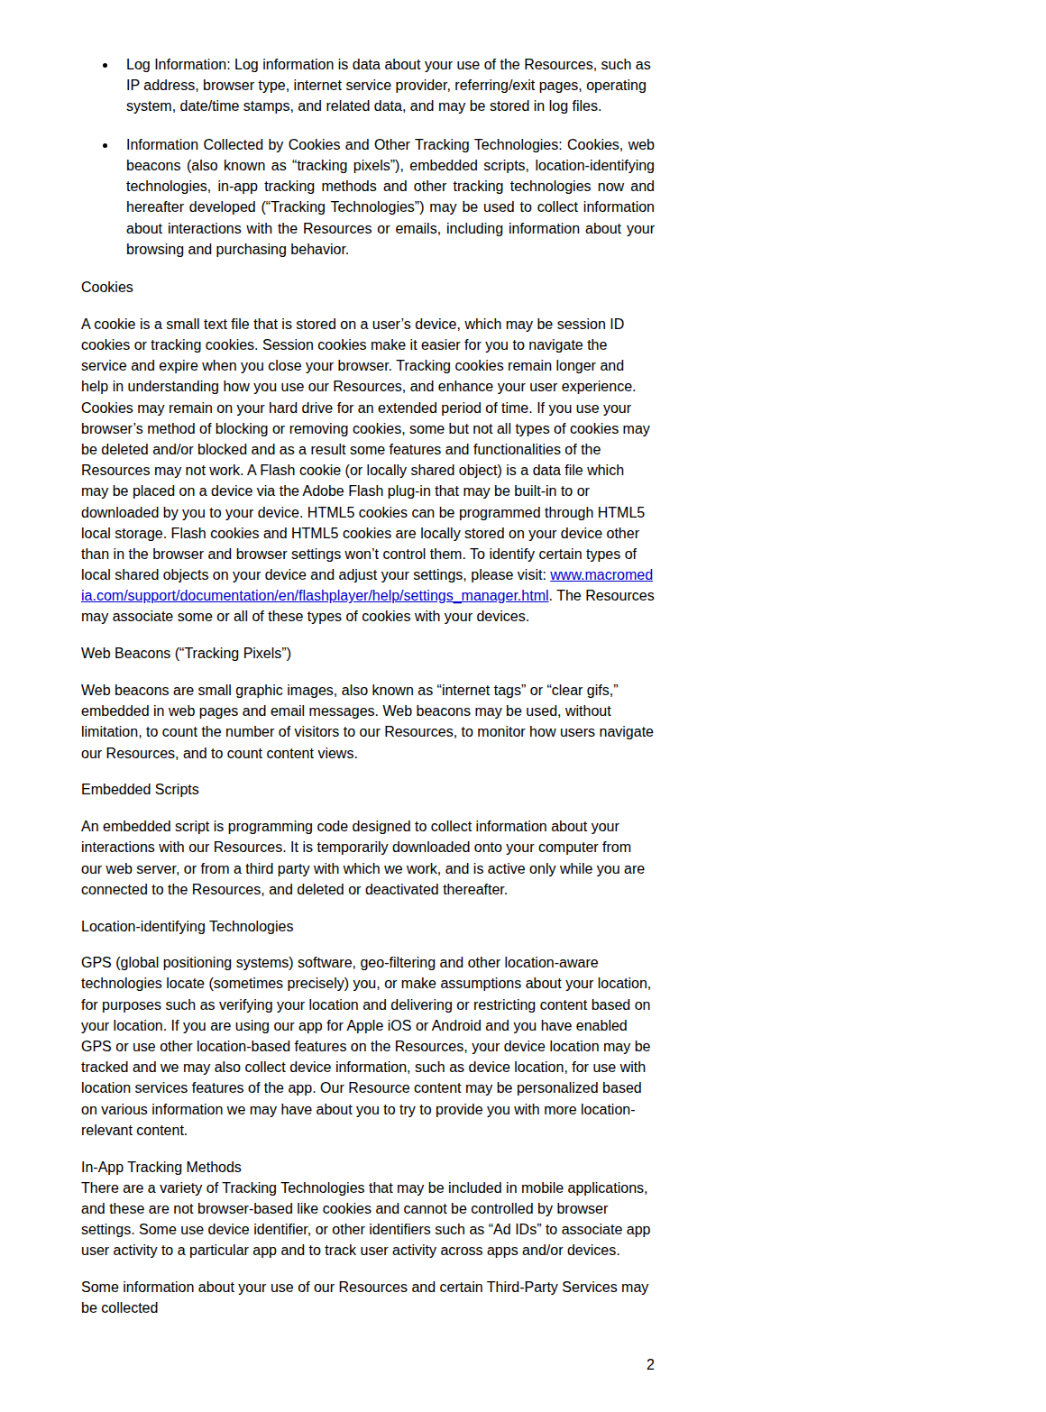Log Information: Log information is data about your use of the Resources, such as IP address, browser type, internet service provider, referring/exit pages, operating system, date/time stamps, and related data, and may be stored in log files.
Information Collected by Cookies and Other Tracking Technologies: Cookies, web beacons (also known as “tracking pixels”), embedded scripts, location-identifying technologies, in-app tracking methods and other tracking technologies now and hereafter developed (“Tracking Technologies”) may be used to collect information about interactions with the Resources or emails, including information about your browsing and purchasing behavior.
Cookies
A cookie is a small text file that is stored on a user’s device, which may be session ID cookies or tracking cookies. Session cookies make it easier for you to navigate the service and expire when you close your browser. Tracking cookies remain longer and help in understanding how you use our Resources, and enhance your user experience. Cookies may remain on your hard drive for an extended period of time. If you use your browser’s method of blocking or removing cookies, some but not all types of cookies may be deleted and/or blocked and as a result some features and functionalities of the Resources may not work. A Flash cookie (or locally shared object) is a data file which may be placed on a device via the Adobe Flash plug-in that may be built-in to or downloaded by you to your device. HTML5 cookies can be programmed through HTML5 local storage. Flash cookies and HTML5 cookies are locally stored on your device other than in the browser and browser settings won’t control them. To identify certain types of local shared objects on your device and adjust your settings, please visit: www.macromedia.com/support/documentation/en/flashplayer/help/settings_manager.html. The Resources may associate some or all of these types of cookies with your devices.
Web Beacons (“Tracking Pixels”)
Web beacons are small graphic images, also known as “internet tags” or “clear gifs,” embedded in web pages and email messages. Web beacons may be used, without limitation, to count the number of visitors to our Resources, to monitor how users navigate our Resources, and to count content views.
Embedded Scripts
An embedded script is programming code designed to collect information about your interactions with our Resources. It is temporarily downloaded onto your computer from our web server, or from a third party with which we work, and is active only while you are connected to the Resources, and deleted or deactivated thereafter.
Location-identifying Technologies
GPS (global positioning systems) software, geo-filtering and other location-aware technologies locate (sometimes precisely) you, or make assumptions about your location, for purposes such as verifying your location and delivering or restricting content based on your location. If you are using our app for Apple iOS or Android and you have enabled GPS or use other location-based features on the Resources, your device location may be tracked and we may also collect device information, such as device location, for use with location services features of the app. Our Resource content may be personalized based on various information we may have about you to try to provide you with more location-relevant content.
In-App Tracking Methods
There are a variety of Tracking Technologies that may be included in mobile applications, and these are not browser-based like cookies and cannot be controlled by browser settings. Some use device identifier, or other identifiers such as “Ad IDs” to associate app user activity to a particular app and to track user activity across apps and/or devices.
Some information about your use of our Resources and certain Third-Party Services may be collected
2